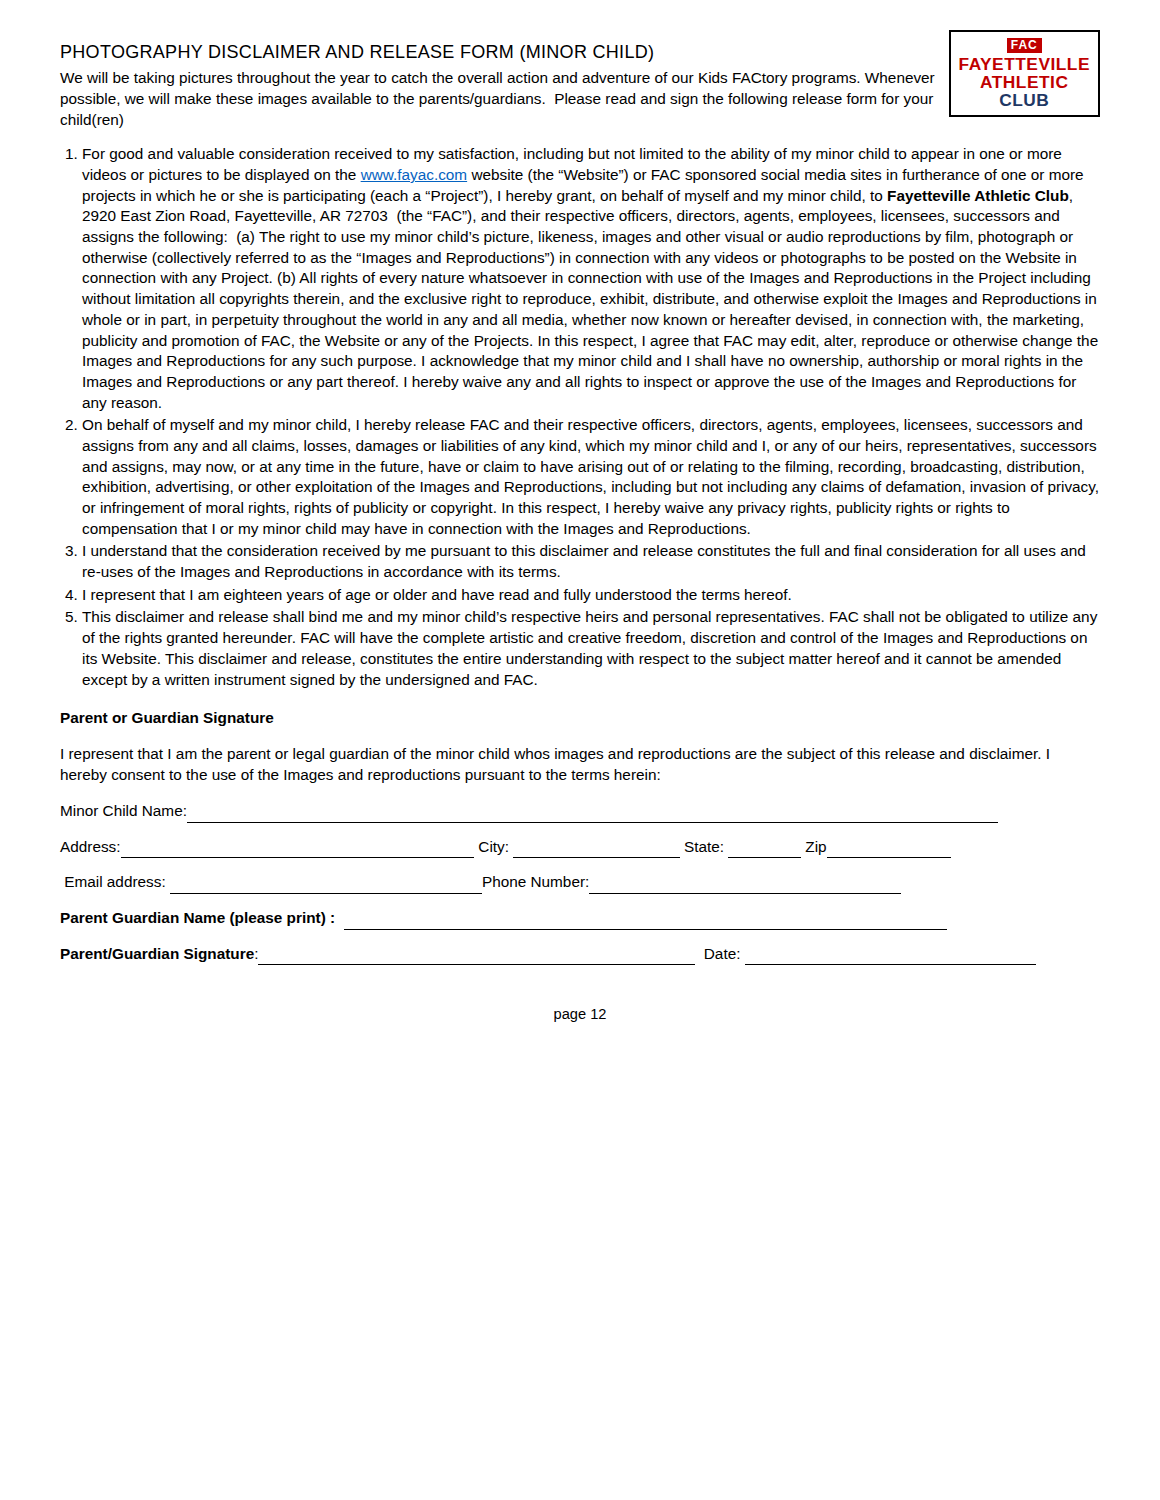FAC
FAYETTEVILLE
ATHLETIC
CLUB
PHOTOGRAPHY DISCLAIMER AND RELEASE FORM (MINOR CHILD)
We will be taking pictures throughout the year to catch the overall action and adventure of our Kids FACtory programs. Whenever possible, we will make these images available to the parents/guardians. Please read and sign the following release form for your child(ren)
For good and valuable consideration received to my satisfaction, including but not limited to the ability of my minor child to appear in one or more videos or pictures to be displayed on the www.fayac.com website (the “Website”) or FAC sponsored social media sites in furtherance of one or more projects in which he or she is participating (each a “Project”), I hereby grant, on behalf of myself and my minor child, to Fayetteville Athletic Club, 2920 East Zion Road, Fayetteville, AR 72703 (the “FAC”), and their respective officers, directors, agents, employees, licensees, successors and assigns the following: (a) The right to use my minor child’s picture, likeness, images and other visual or audio reproductions by film, photograph or otherwise (collectively referred to as the “Images and Reproductions”) in connection with any videos or photographs to be posted on the Website in connection with any Project. (b) All rights of every nature whatsoever in connection with use of the Images and Reproductions in the Project including without limitation all copyrights therein, and the exclusive right to reproduce, exhibit, distribute, and otherwise exploit the Images and Reproductions in whole or in part, in perpetuity throughout the world in any and all media, whether now known or hereafter devised, in connection with, the marketing, publicity and promotion of FAC, the Website or any of the Projects. In this respect, I agree that FAC may edit, alter, reproduce or otherwise change the Images and Reproductions for any such purpose. I acknowledge that my minor child and I shall have no ownership, authorship or moral rights in the Images and Reproductions or any part thereof. I hereby waive any and all rights to inspect or approve the use of the Images and Reproductions for any reason.
On behalf of myself and my minor child, I hereby release FAC and their respective officers, directors, agents, employees, licensees, successors and assigns from any and all claims, losses, damages or liabilities of any kind, which my minor child and I, or any of our heirs, representatives, successors and assigns, may now, or at any time in the future, have or claim to have arising out of or relating to the filming, recording, broadcasting, distribution, exhibition, advertising, or other exploitation of the Images and Reproductions, including but not including any claims of defamation, invasion of privacy, or infringement of moral rights, rights of publicity or copyright. In this respect, I hereby waive any privacy rights, publicity rights or rights to compensation that I or my minor child may have in connection with the Images and Reproductions.
I understand that the consideration received by me pursuant to this disclaimer and release constitutes the full and final consideration for all uses and re-uses of the Images and Reproductions in accordance with its terms.
I represent that I am eighteen years of age or older and have read and fully understood the terms hereof.
This disclaimer and release shall bind me and my minor child’s respective heirs and personal representatives. FAC shall not be obligated to utilize any of the rights granted hereunder. FAC will have the complete artistic and creative freedom, discretion and control of the Images and Reproductions on its Website. This disclaimer and release, constitutes the entire understanding with respect to the subject matter hereof and it cannot be amended except by a written instrument signed by the undersigned and FAC.
Parent or Guardian Signature
I represent that I am the parent or legal guardian of the minor child whos images and reproductions are the subject of this release and disclaimer. I hereby consent to the use of the Images and reproductions pursuant to the terms herein:
Minor Child Name:
Address: City: State: Zip
Email address: Phone Number:
Parent Guardian Name (please print) :
Parent/Guardian Signature: Date:
page 12